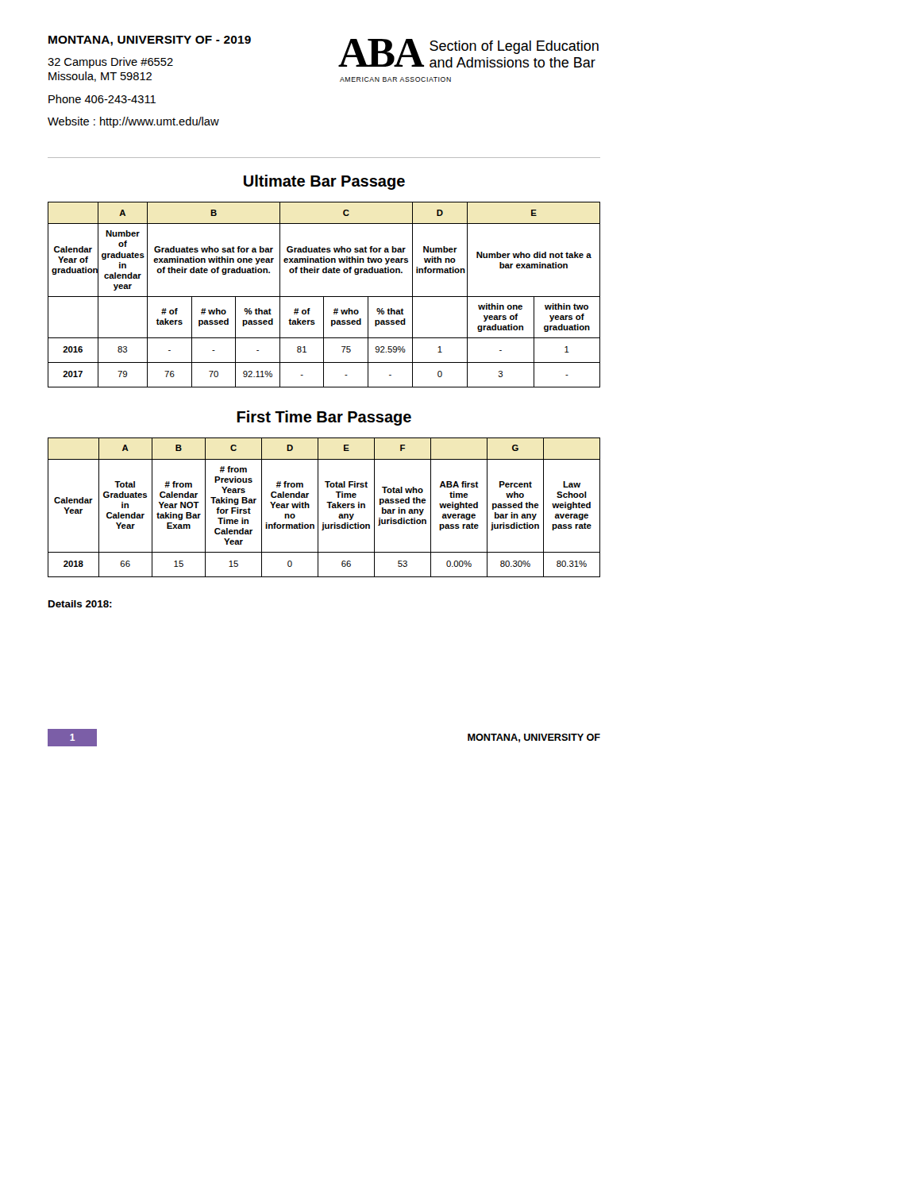MONTANA, UNIVERSITY OF - 2019
32 Campus Drive #6552
Missoula, MT 59812
Phone 406-243-4311
Website : http://www.umt.edu/law
ABA
Section of Legal Education
and Admissions to the Bar
AMERICAN BAR ASSOCIATION
Ultimate Bar Passage
| | A | B | C | D | E |
| --- | --- | --- | --- | --- | --- |
| Calendar Year of graduation | Number of graduates in calendar year | Graduates who sat for a bar examination within one year of their date of graduation. | Graduates who sat for a bar examination within two years of their date of graduation. | Number with no information | Number who did not take a bar examination |
| | | # of takers | # who passed | % that passed | # of takers | # who passed | % that passed | | within one years of graduation | within two years of graduation |
| 2016 | 83 | - | - | - | 81 | 75 | 92.59% | 1 | - | 1 |
| 2017 | 79 | 76 | 70 | 92.11% | - | - | - | 0 | 3 | - |
First Time Bar Passage
| | A | B | C | D | E | F | | G | |
| --- | --- | --- | --- | --- | --- | --- | --- | --- | --- |
| Calendar Year | Total Graduates in Calendar Year | # from Calendar Year NOT taking Bar Exam | # from Previous Years Taking Bar for First Time in Calendar Year | # from Calendar Year with no information | Total First Time Takers in any jurisdiction | Total who passed the bar in any jurisdiction | ABA first time weighted average pass rate | Percent who passed the bar in any jurisdiction | Law School weighted average pass rate |
| 2018 | 66 | 15 | 15 | 0 | 66 | 53 | 0.00% | 80.30% | 80.31% |
Details 2018:
1
MONTANA, UNIVERSITY OF